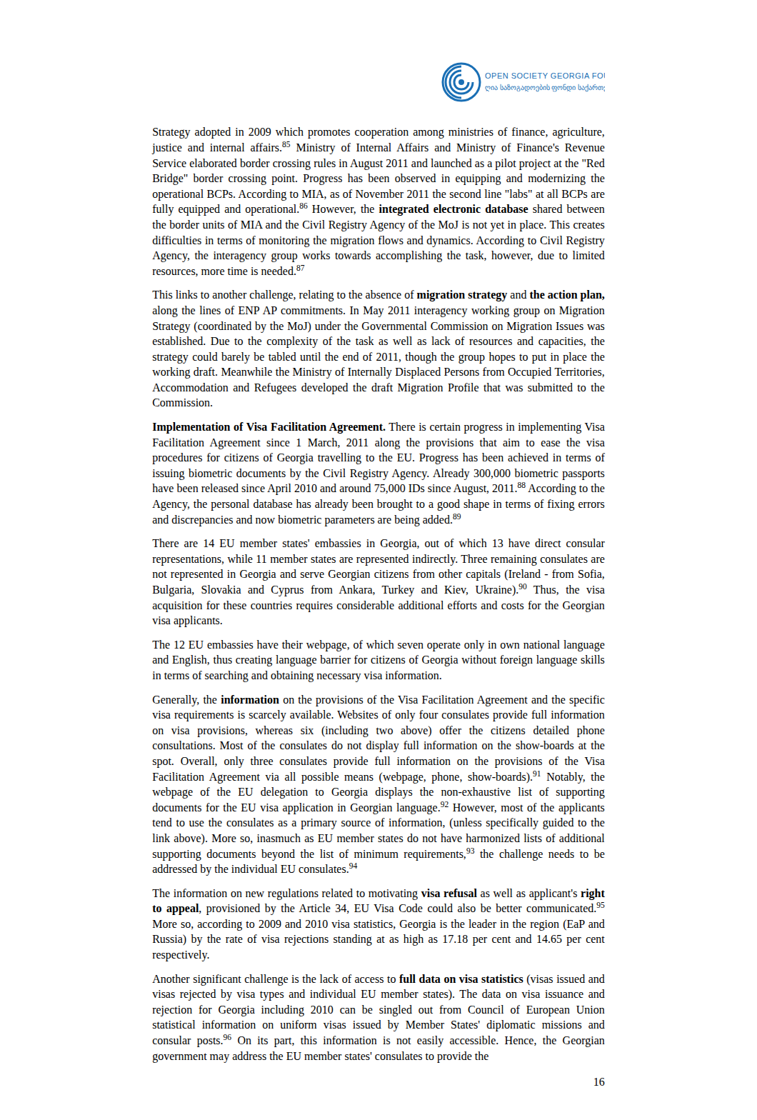OPEN SOCIETY GEORGIA FOUNDATION ღია საზოგადოების ფონდი საქართველო
Strategy adopted in 2009 which promotes cooperation among ministries of finance, agriculture, justice and internal affairs.85 Ministry of Internal Affairs and Ministry of Finance's Revenue Service elaborated border crossing rules in August 2011 and launched as a pilot project at the "Red Bridge" border crossing point. Progress has been observed in equipping and modernizing the operational BCPs. According to MIA, as of November 2011 the second line "labs" at all BCPs are fully equipped and operational.86 However, the integrated electronic database shared between the border units of MIA and the Civil Registry Agency of the MoJ is not yet in place. This creates difficulties in terms of monitoring the migration flows and dynamics. According to Civil Registry Agency, the interagency group works towards accomplishing the task, however, due to limited resources, more time is needed.87
This links to another challenge, relating to the absence of migration strategy and the action plan, along the lines of ENP AP commitments. In May 2011 interagency working group on Migration Strategy (coordinated by the MoJ) under the Governmental Commission on Migration Issues was established. Due to the complexity of the task as well as lack of resources and capacities, the strategy could barely be tabled until the end of 2011, though the group hopes to put in place the working draft. Meanwhile the Ministry of Internally Displaced Persons from Occupied Territories, Accommodation and Refugees developed the draft Migration Profile that was submitted to the Commission.
Implementation of Visa Facilitation Agreement. There is certain progress in implementing Visa Facilitation Agreement since 1 March, 2011 along the provisions that aim to ease the visa procedures for citizens of Georgia travelling to the EU. Progress has been achieved in terms of issuing biometric documents by the Civil Registry Agency. Already 300,000 biometric passports have been released since April 2010 and around 75,000 IDs since August, 2011.88 According to the Agency, the personal database has already been brought to a good shape in terms of fixing errors and discrepancies and now biometric parameters are being added.89
There are 14 EU member states' embassies in Georgia, out of which 13 have direct consular representations, while 11 member states are represented indirectly. Three remaining consulates are not represented in Georgia and serve Georgian citizens from other capitals (Ireland - from Sofia, Bulgaria, Slovakia and Cyprus from Ankara, Turkey and Kiev, Ukraine).90 Thus, the visa acquisition for these countries requires considerable additional efforts and costs for the Georgian visa applicants.
The 12 EU embassies have their webpage, of which seven operate only in own national language and English, thus creating language barrier for citizens of Georgia without foreign language skills in terms of searching and obtaining necessary visa information.
Generally, the information on the provisions of the Visa Facilitation Agreement and the specific visa requirements is scarcely available. Websites of only four consulates provide full information on visa provisions, whereas six (including two above) offer the citizens detailed phone consultations. Most of the consulates do not display full information on the show-boards at the spot. Overall, only three consulates provide full information on the provisions of the Visa Facilitation Agreement via all possible means (webpage, phone, show-boards).91 Notably, the webpage of the EU delegation to Georgia displays the non-exhaustive list of supporting documents for the EU visa application in Georgian language.92 However, most of the applicants tend to use the consulates as a primary source of information, (unless specifically guided to the link above). More so, inasmuch as EU member states do not have harmonized lists of additional supporting documents beyond the list of minimum requirements,93 the challenge needs to be addressed by the individual EU consulates.94
The information on new regulations related to motivating visa refusal as well as applicant's right to appeal, provisioned by the Article 34, EU Visa Code could also be better communicated.95 More so, according to 2009 and 2010 visa statistics, Georgia is the leader in the region (EaP and Russia) by the rate of visa rejections standing at as high as 17.18 per cent and 14.65 per cent respectively.
Another significant challenge is the lack of access to full data on visa statistics (visas issued and visas rejected by visa types and individual EU member states). The data on visa issuance and rejection for Georgia including 2010 can be singled out from Council of European Union statistical information on uniform visas issued by Member States' diplomatic missions and consular posts.96 On its part, this information is not easily accessible. Hence, the Georgian government may address the EU member states' consulates to provide the
16